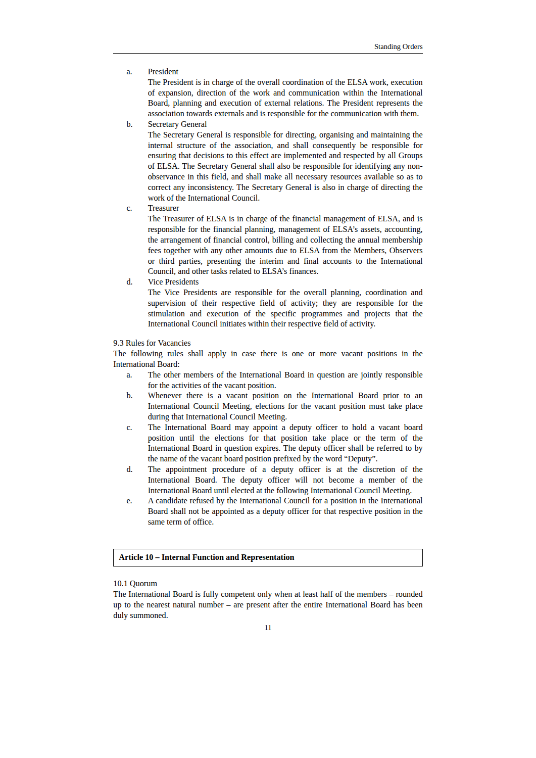Standing Orders
a.
President The President is in charge of the overall coordination of the ELSA work, execution of expansion, direction of the work and communication within the International Board, planning and execution of external relations. The President represents the association towards externals and is responsible for the communication with them.
b.
Secretary General The Secretary General is responsible for directing, organising and maintaining the internal structure of the association, and shall consequently be responsible for ensuring that decisions to this effect are implemented and respected by all Groups of ELSA. The Secretary General shall also be responsible for identifying any non-observance in this field, and shall make all necessary resources available so as to correct any inconsistency. The Secretary General is also in charge of directing the work of the International Council.
c.
Treasurer The Treasurer of ELSA is in charge of the financial management of ELSA, and is responsible for the financial planning, management of ELSA’s assets, accounting, the arrangement of financial control, billing and collecting the annual membership fees together with any other amounts due to ELSA from the Members, Observers or third parties, presenting the interim and final accounts to the International Council, and other tasks related to ELSA’s finances.
d.
Vice Presidents The Vice Presidents are responsible for the overall planning, coordination and supervision of their respective field of activity; they are responsible for the stimulation and execution of the specific programmes and projects that the International Council initiates within their respective field of activity.
9.3 Rules for Vacancies
The following rules shall apply in case there is one or more vacant positions in the International Board:
a.
The other members of the International Board in question are jointly responsible for the activities of the vacant position.
b.
Whenever there is a vacant position on the International Board prior to an International Council Meeting, elections for the vacant position must take place during that International Council Meeting.
c.
The International Board may appoint a deputy officer to hold a vacant board position until the elections for that position take place or the term of the International Board in question expires. The deputy officer shall be referred to by the name of the vacant board position prefixed by the word “Deputy”.
d.
The appointment procedure of a deputy officer is at the discretion of the International Board. The deputy officer will not become a member of the International Board until elected at the following International Council Meeting.
e.
A candidate refused by the International Council for a position in the International Board shall not be appointed as a deputy officer for that respective position in the same term of office.
Article 10 – Internal Function and Representation
10.1 Quorum
The International Board is fully competent only when at least half of the members – rounded up to the nearest natural number – are present after the entire International Board has been duly summoned.
11